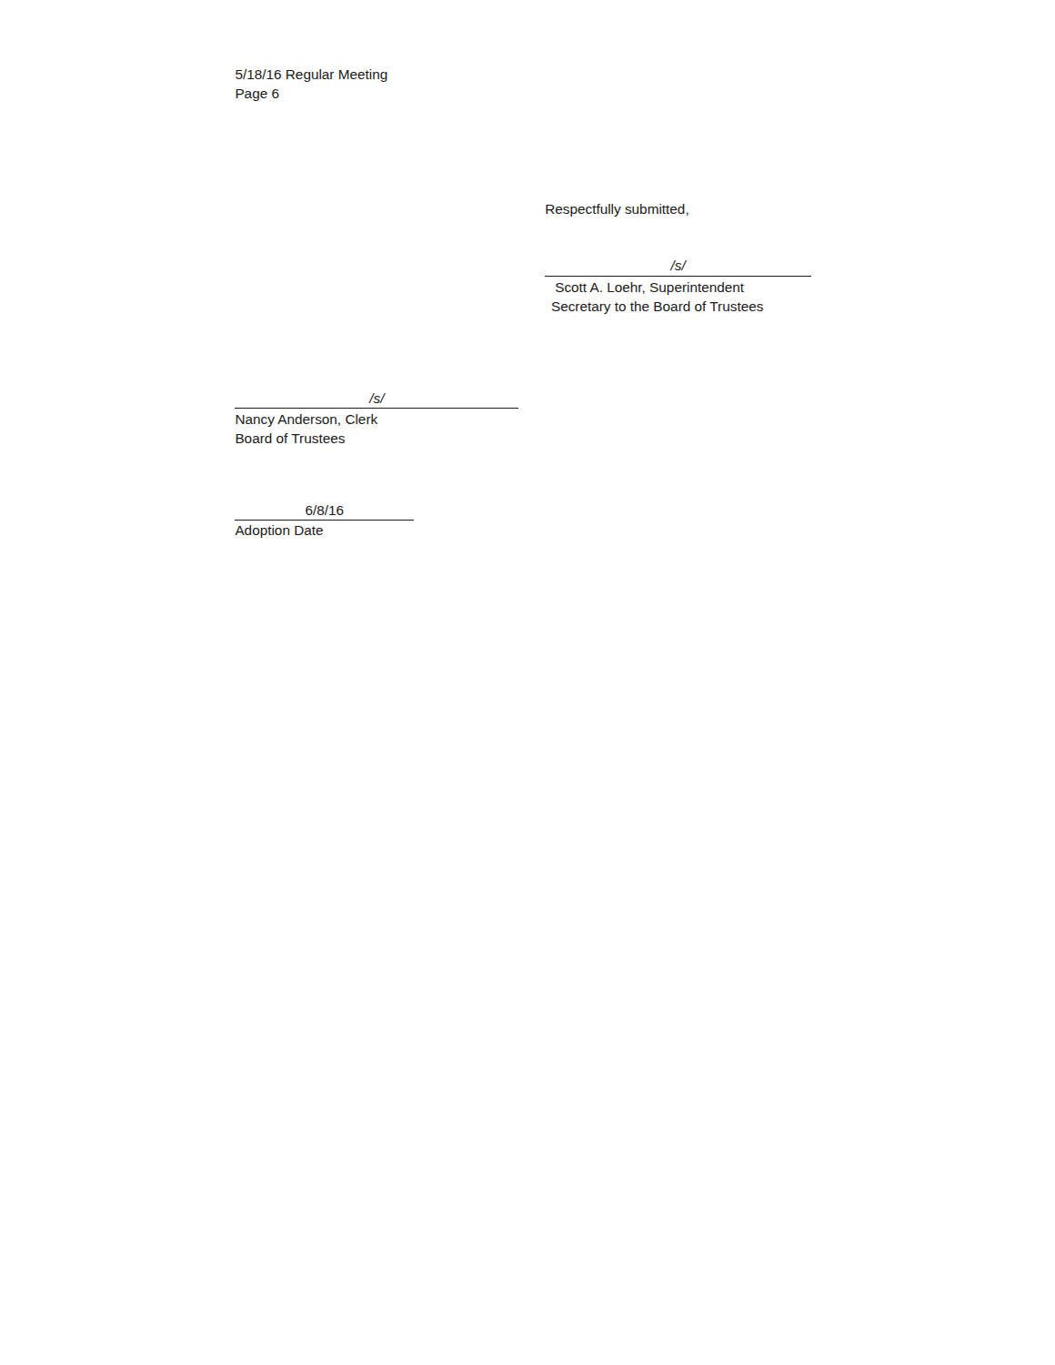5/18/16 Regular Meeting
Page 6
Respectfully submitted,
/s/
Scott A. Loehr, Superintendent
Secretary to the Board of Trustees
/s/
Nancy Anderson, Clerk
Board of Trustees
6/8/16
Adoption Date